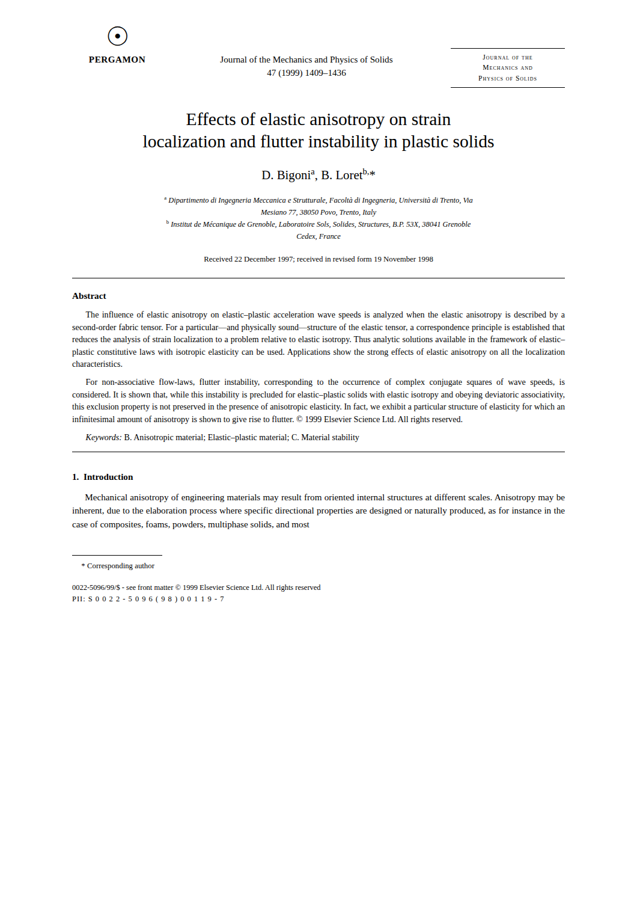☉
PERGAMON
Journal of the Mechanics and Physics of Solids 47 (1999) 1409–1436
Journal of the
Mechanics and
Physics of Solids
Effects of elastic anisotropy on strain
localization and flutter instability in plastic solids
D. Bigonia, B. Loretb,*
a Dipartimento di Ingegneria Meccanica e Strutturale, Facoltà di Ingegneria, Università di Trento, Via
Mesiano 77, 38050 Povo, Trento, Italy
b Institut de Mécanique de Grenoble, Laboratoire Sols, Solides, Structures, B.P. 53X, 38041 Grenoble
Cedex, France
Received 22 December 1997; received in revised form 19 November 1998
Abstract
The influence of elastic anisotropy on elastic–plastic acceleration wave speeds is analyzed when the elastic anisotropy is described by a second-order fabric tensor. For a particular—and physically sound—structure of the elastic tensor, a correspondence principle is established that reduces the analysis of strain localization to a problem relative to elastic isotropy. Thus analytic solutions available in the framework of elastic–plastic constitutive laws with isotropic elasticity can be used. Applications show the strong effects of elastic anisotropy on all the localization characteristics.
For non-associative flow-laws, flutter instability, corresponding to the occurrence of complex conjugate squares of wave speeds, is considered. It is shown that, while this instability is precluded for elastic–plastic solids with elastic isotropy and obeying deviatoric associativity, this exclusion property is not preserved in the presence of anisotropic elasticity. In fact, we exhibit a particular structure of elasticity for which an infinitesimal amount of anisotropy is shown to give rise to flutter. © 1999 Elsevier Science Ltd. All rights reserved.
Keywords: B. Anisotropic material; Elastic–plastic material; C. Material stability
1. Introduction
Mechanical anisotropy of engineering materials may result from oriented internal structures at different scales. Anisotropy may be inherent, due to the elaboration process where specific directional properties are designed or naturally produced, as for instance in the case of composites, foams, powders, multiphase solids, and most
* Corresponding author
0022-5096/99/$ - see front matter © 1999 Elsevier Science Ltd. All rights reserved
PII: S 0 0 2 2 - 5 0 9 6 ( 9 8 ) 0 0 1 1 9 - 7